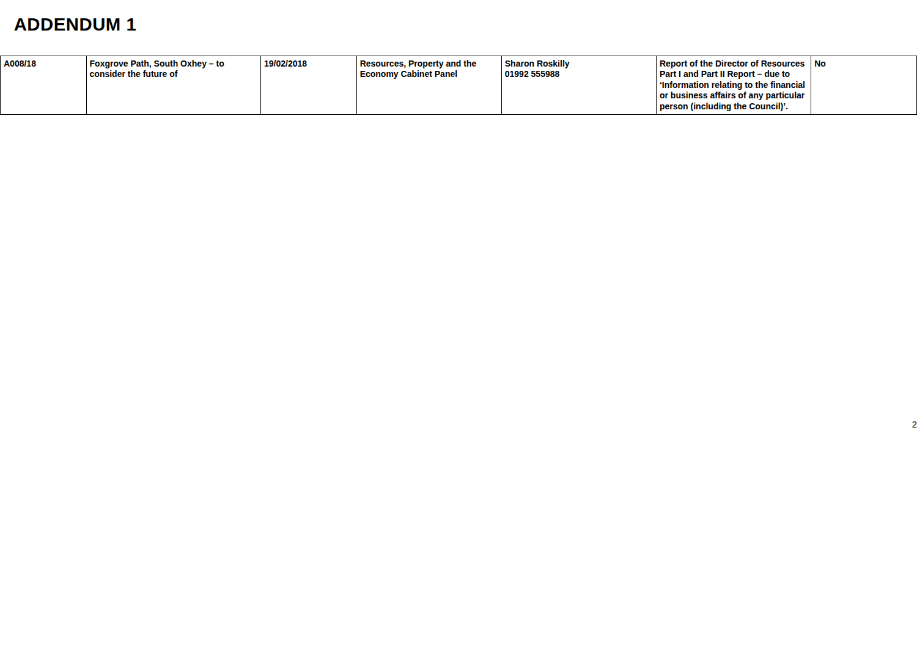ADDENDUM 1
| A008/18 | Foxgrove Path, South Oxhey – to consider the future of | 19/02/2018 | Resources, Property and the Economy Cabinet Panel | Sharon Roskilly 01992 555988 | Report of the Director of Resources Part I and Part II Report – due to ‘Information relating to the financial or business affairs of any particular person (including the Council)’. | No |
2